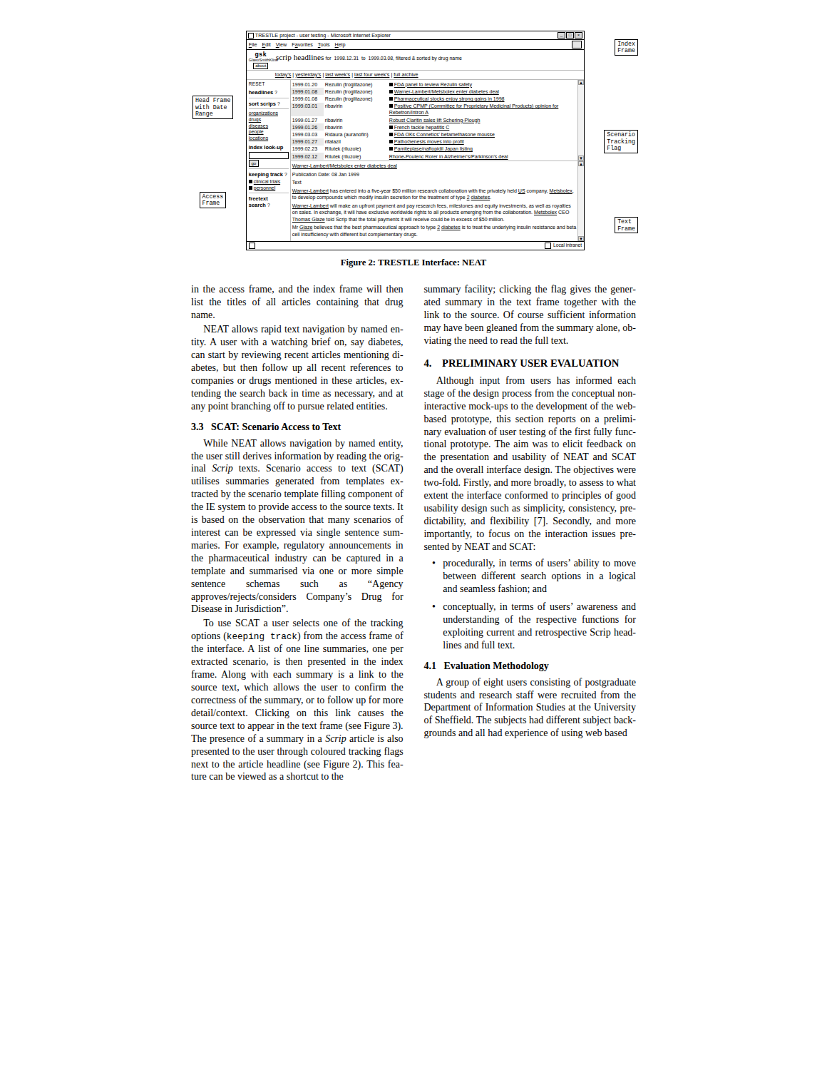TRESTLE project - user testing - Microsoft Internet Explorer
_ □ ×
File Edit View Favorites Tools Help
gsk
GlaxoSmithKline
about
scrip headlines for 1998.12.31 to 1999.03.08, filtered & sorted by drug name
today's|yesterday's|last week's|last four week's|full archive
RESET
headlines ?
sort scrips ?
organizations
drugs
diseases
people
locations
index look-up
go
keeping track ?
clinical trials
personnel
freetext
search ?
| 1999.01.20 | Rezulin (troglitazone) | FDA panel to review Rezulin safety |
| 1999.01.08 | Rezulin (troglitazone) | Warner-Lambert/Metsbolex enter diabetes deal |
| 1999.01.08 | Rezulin (troglitazone) | Pharmaceutical stocks enjoy strong gains in 1998 |
| 1999.03.01 | ribavirin | Positive CPMP (Committee for Proprietary Medicinal Products) opinion for Rebetron/Intron A |
| 1999.01.27 | ribavirin | Robust Claritin sales lift Schering-Plough |
| 1999.01.26 | ribavirin | French tackle hepatitis C |
| 1999.03.03 | Ridaura (auranofin) | FDA OKs Connetics' betamethasone mousse |
| 1999.01.27 | rifalazil | PathoGenesis moves into profit |
| 1999.02.23 | Rilutek (riluzole) | Pamiteplase/naftopidil Japan listing |
| 1999.02.12 | Rilutek (riluzole) | Rhone-Poulenc Rorer in Alzheimer's/Parkinson's deal |
▲
▼
Warner-Lambert/Metsbolex enter diabetes deal
Publication Date: 08 Jan 1999
Text
Warner-Lambert has entered into a five-year $50 million research collaboration with the privately held US company, Metsbolex, to develop compounds which modify insulin secretion for the treatment of type 2 diabetes.
Warner-Lambert will make an upfront payment and pay research fees, milestones and equity investments, as well as royalties on sales. In exchange, it will have exclusive worldwide rights to all products emerging from the collaboration. Metsbolex CEO Thomas Glaze told Scrip that the total payments it will receive could be in excess of $50 million.
Mr Glaze believes that the best pharmaceutical approach to type 2 diabetes is to treat the underlying insulin resistance and beta cell insufficiency with different but complementary drugs.
▲
▼
Local intranet
Head Frame
with Date
Range
Access
Frame
Index
Frame
Scenario
Tracking
Flag
Text
Frame
Figure 2: TRESTLE Interface: NEAT
in the access frame, and the index frame will then list the titles of all articles containing that drug name.
NEAT allows rapid text navigation by named entity. A user with a watching brief on, say diabetes, can start by reviewing recent articles mentioning diabetes, but then follow up all recent references to companies or drugs mentioned in these articles, extending the search back in time as necessary, and at any point branching off to pursue related entities.
3.3 SCAT: Scenario Access to Text
While NEAT allows navigation by named entity, the user still derives information by reading the original Scrip texts. Scenario access to text (SCAT) utilises summaries generated from templates extracted by the scenario template filling component of the IE system to provide access to the source texts. It is based on the observation that many scenarios of interest can be expressed via single sentence summaries. For example, regulatory announcements in the pharmaceutical industry can be captured in a template and summarised via one or more simple sentence schemas such as “Agency approves/rejects/considers Company’s Drug for Disease in Jurisdiction”.
To use SCAT a user selects one of the tracking options (keeping track) from the access frame of the interface. A list of one line summaries, one per extracted scenario, is then presented in the index frame. Along with each summary is a link to the source text, which allows the user to confirm the correctness of the summary, or to follow up for more detail/context. Clicking on this link causes the source text to appear in the text frame (see Figure 3). The presence of a summary in a Scrip article is also presented to the user through coloured tracking flags next to the article headline (see Figure 2). This feature can be viewed as a shortcut to the
summary facility; clicking the flag gives the generated summary in the text frame together with the link to the source. Of course sufficient information may have been gleaned from the summary alone, obviating the need to read the full text.
4. PRELIMINARY USER EVALUATION
Although input from users has informed each stage of the design process from the conceptual non-interactive mock-ups to the development of the web-based prototype, this section reports on a preliminary evaluation of user testing of the first fully functional prototype. The aim was to elicit feedback on the presentation and usability of NEAT and SCAT and the overall interface design. The objectives were two-fold. Firstly, and more broadly, to assess to what extent the interface conformed to principles of good usability design such as simplicity, consistency, predictability, and flexibility [7]. Secondly, and more importantly, to focus on the interaction issues presented by NEAT and SCAT:
procedurally, in terms of users’ ability to move between different search options in a logical and seamless fashion; and
conceptually, in terms of users’ awareness and understanding of the respective functions for exploiting current and retrospective Scrip headlines and full text.
4.1 Evaluation Methodology
A group of eight users consisting of postgraduate students and research staff were recruited from the Department of Information Studies at the University of Sheffield. The subjects had different subject backgrounds and all had experience of using web based